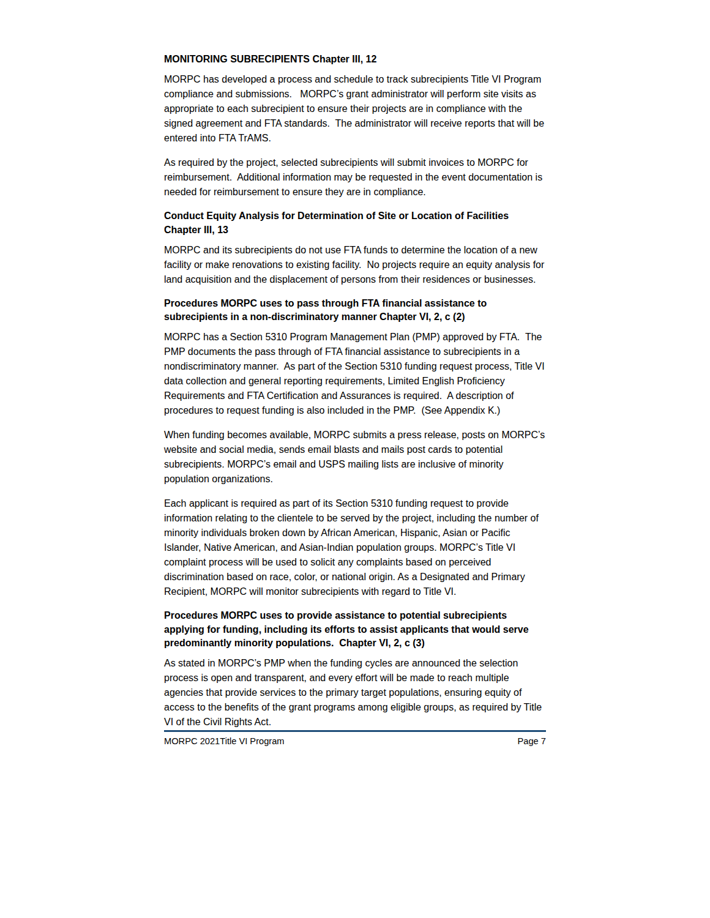MONITORING SUBRECIPIENTS Chapter III, 12
MORPC has developed a process and schedule to track subrecipients Title VI Program compliance and submissions. MORPC’s grant administrator will perform site visits as appropriate to each subrecipient to ensure their projects are in compliance with the signed agreement and FTA standards. The administrator will receive reports that will be entered into FTA TrAMS.
As required by the project, selected subrecipients will submit invoices to MORPC for reimbursement. Additional information may be requested in the event documentation is needed for reimbursement to ensure they are in compliance.
Conduct Equity Analysis for Determination of Site or Location of Facilities Chapter III, 13
MORPC and its subrecipients do not use FTA funds to determine the location of a new facility or make renovations to existing facility. No projects require an equity analysis for land acquisition and the displacement of persons from their residences or businesses.
Procedures MORPC uses to pass through FTA financial assistance to subrecipients in a non-discriminatory manner Chapter VI, 2, c (2)
MORPC has a Section 5310 Program Management Plan (PMP) approved by FTA. The PMP documents the pass through of FTA financial assistance to subrecipients in a nondiscriminatory manner. As part of the Section 5310 funding request process, Title VI data collection and general reporting requirements, Limited English Proficiency Requirements and FTA Certification and Assurances is required. A description of procedures to request funding is also included in the PMP. (See Appendix K.)
When funding becomes available, MORPC submits a press release, posts on MORPC’s website and social media, sends email blasts and mails post cards to potential subrecipients. MORPC’s email and USPS mailing lists are inclusive of minority population organizations.
Each applicant is required as part of its Section 5310 funding request to provide information relating to the clientele to be served by the project, including the number of minority individuals broken down by African American, Hispanic, Asian or Pacific Islander, Native American, and Asian-Indian population groups. MORPC’s Title VI complaint process will be used to solicit any complaints based on perceived discrimination based on race, color, or national origin. As a Designated and Primary Recipient, MORPC will monitor subrecipients with regard to Title VI.
Procedures MORPC uses to provide assistance to potential subrecipients applying for funding, including its efforts to assist applicants that would serve predominantly minority populations. Chapter VI, 2, c (3)
As stated in MORPC’s PMP when the funding cycles are announced the selection process is open and transparent, and every effort will be made to reach multiple agencies that provide services to the primary target populations, ensuring equity of access to the benefits of the grant programs among eligible groups, as required by Title VI of the Civil Rights Act.
MORPC 2021Title VI Program Page 7